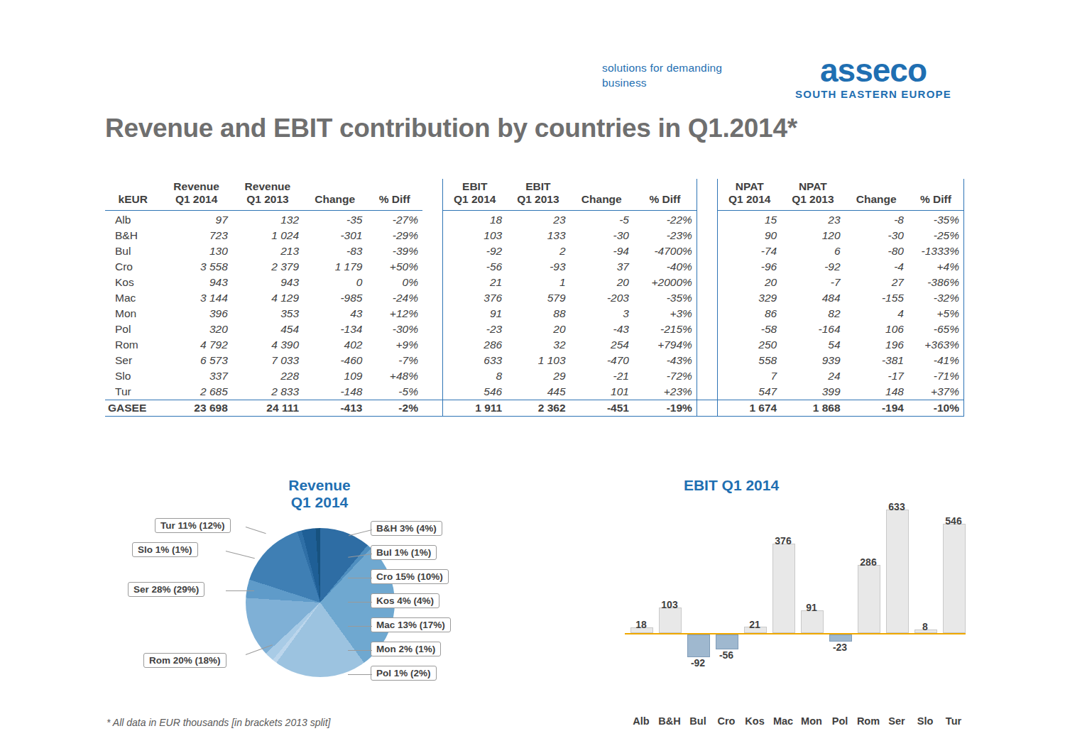solutions for demanding
business
asseco
SOUTH EASTERN EUROPE
Revenue and EBIT contribution by countries in Q1.2014*
| kEUR | Revenue Q1 2014 | Revenue Q1 2013 | Change | % Diff | | EBIT Q1 2014 | EBIT Q1 2013 | Change | % Diff | | NPAT Q1 2014 | NPAT Q1 2013 | Change | % Diff |
| --- | --- | --- | --- | --- | --- | --- | --- | --- | --- | --- | --- | --- | --- | --- |
| Alb | 97 | 132 | -35 | -27% | | 18 | 23 | -5 | -22% | | 15 | 23 | -8 | -35% |
| B&H | 723 | 1 024 | -301 | -29% | | 103 | 133 | -30 | -23% | | 90 | 120 | -30 | -25% |
| Bul | 130 | 213 | -83 | -39% | | -92 | 2 | -94 | -4700% | | -74 | 6 | -80 | -1333% |
| Cro | 3 558 | 2 379 | 1 179 | +50% | | -56 | -93 | 37 | -40% | | -96 | -92 | -4 | +4% |
| Kos | 943 | 943 | 0 | 0% | | 21 | 1 | 20 | +2000% | | 20 | -7 | 27 | -386% |
| Mac | 3 144 | 4 129 | -985 | -24% | | 376 | 579 | -203 | -35% | | 329 | 484 | -155 | -32% |
| Mon | 396 | 353 | 43 | +12% | | 91 | 88 | 3 | +3% | | 86 | 82 | 4 | +5% |
| Pol | 320 | 454 | -134 | -30% | | -23 | 20 | -43 | -215% | | -58 | -164 | 106 | -65% |
| Rom | 4 792 | 4 390 | 402 | +9% | | 286 | 32 | 254 | +794% | | 250 | 54 | 196 | +363% |
| Ser | 6 573 | 7 033 | -460 | -7% | | 633 | 1 103 | -470 | -43% | | 558 | 939 | -381 | -41% |
| Slo | 337 | 228 | 109 | +48% | | 8 | 29 | -21 | -72% | | 7 | 24 | -17 | -71% |
| Tur | 2 685 | 2 833 | -148 | -5% | | 546 | 445 | 101 | +23% | | 547 | 399 | 148 | +37% |
| GASEE | 23 698 | 24 111 | -413 | -2% | | 1 911 | 2 362 | -451 | -19% | | 1 674 | 1 868 | -194 | -10% |
Revenue
Q1 2014
Tur 11% (12%)
Slo 1% (1%)
Ser 28% (29%)
Rom 20% (18%)
B&H 3% (4%)
Bul 1% (1%)
Cro 15% (10%)
Kos 4% (4%)
Mac 13% (17%)
Mon 2% (1%)
Pol 1% (2%)
EBIT Q1 2014
18
Alb
103
B&H
-92
Bul
-56
Cro
21
Kos
376
Mac
91
Mon
-23
Pol
286
Rom
633
Ser
8
Slo
546
Tur
* All data in EUR thousands [in brackets 2013 split]